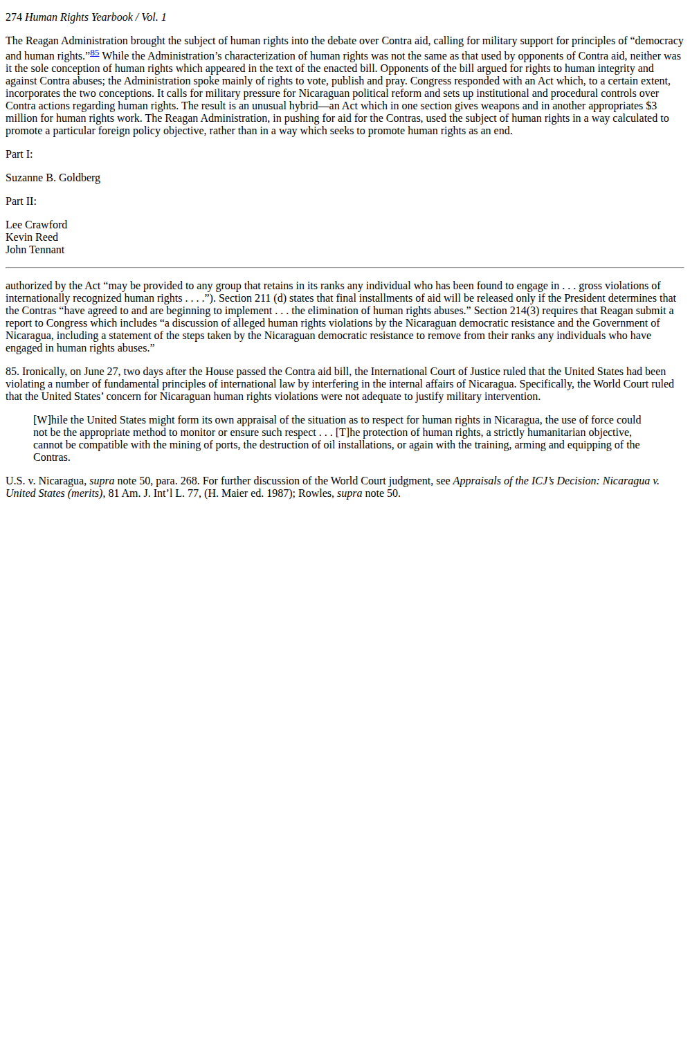274 Human Rights Yearbook / Vol. 1
The Reagan Administration brought the subject of human rights into the debate over Contra aid, calling for military support for principles of “democracy and human rights.”85 While the Administration’s characterization of human rights was not the same as that used by opponents of Contra aid, neither was it the sole conception of human rights which appeared in the text of the enacted bill. Opponents of the bill argued for rights to human integrity and against Contra abuses; the Administration spoke mainly of rights to vote, publish and pray. Congress responded with an Act which, to a certain extent, incorporates the two conceptions. It calls for military pressure for Nicaraguan political reform and sets up institutional and procedural controls over Contra actions regarding human rights. The result is an unusual hybrid—an Act which in one section gives weapons and in another appropriates $3 million for human rights work. The Reagan Administration, in pushing for aid for the Contras, used the subject of human rights in a way calculated to promote a particular foreign policy objective, rather than in a way which seeks to promote human rights as an end.
Part I:
Suzanne B. Goldberg
Part II:
Lee Crawford
Kevin Reed
John Tennant
authorized by the Act “may be provided to any group that retains in its ranks any individual who has been found to engage in . . . gross violations of internationally recognized human rights . . . .”). Section 211 (d) states that final installments of aid will be released only if the President determines that the Contras “have agreed to and are beginning to implement . . . the elimination of human rights abuses.” Section 214(3) requires that Reagan submit a report to Congress which includes “a discussion of alleged human rights violations by the Nicaraguan democratic resistance and the Government of Nicaragua, including a statement of the steps taken by the Nicaraguan democratic resistance to remove from their ranks any individuals who have engaged in human rights abuses.”
85. Ironically, on June 27, two days after the House passed the Contra aid bill, the International Court of Justice ruled that the United States had been violating a number of fundamental principles of international law by interfering in the internal affairs of Nicaragua. Specifically, the World Court ruled that the United States’ concern for Nicaraguan human rights violations were not adequate to justify military intervention.
[W]hile the United States might form its own appraisal of the situation as to respect for human rights in Nicaragua, the use of force could not be the appropriate method to monitor or ensure such respect . . . [T]he protection of human rights, a strictly humanitarian objective, cannot be compatible with the mining of ports, the destruction of oil installations, or again with the training, arming and equipping of the Contras.
U.S. v. Nicaragua, supra note 50, para. 268. For further discussion of the World Court judgment, see Appraisals of the ICJ’s Decision: Nicaragua v. United States (merits), 81 Am. J. Int’l L. 77, (H. Maier ed. 1987); Rowles, supra note 50.